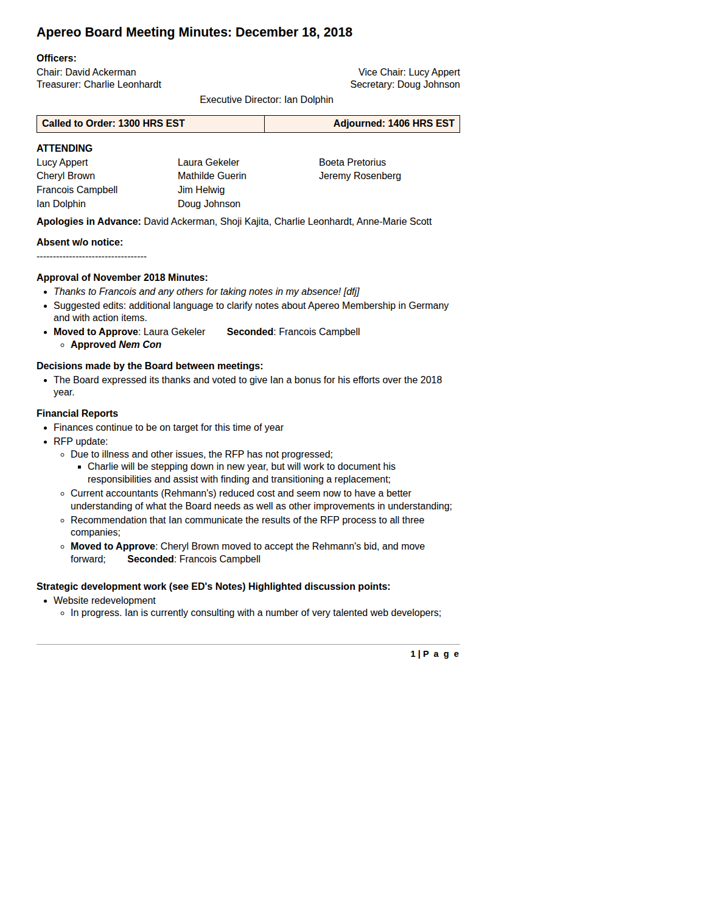Apereo Board Meeting Minutes: December 18, 2018
Officers:
| Chair: David Ackerman | Vice Chair: Lucy Appert |
| Treasurer: Charlie Leonhardt | Secretary: Doug Johnson |
Executive Director: Ian Dolphin
| Called to Order: 1300 HRS EST | Adjourned: 1406 HRS EST |
ATTENDING
| Lucy Appert | Laura Gekeler | Boeta Pretorius |
| Cheryl Brown | Mathilde Guerin | Jeremy Rosenberg |
| Francois Campbell | Jim Helwig | |
| Ian Dolphin | Doug Johnson | |
Apologies in Advance: David Ackerman, Shoji Kajita, Charlie Leonhardt, Anne-Marie Scott
Absent w/o notice:
----------------------------------
Approval of November 2018 Minutes:
Thanks to Francois and any others for taking notes in my absence! [dfj]
Suggested edits: additional language to clarify notes about Apereo Membership in Germany and with action items.
Moved to Approve: Laura Gekeler Seconded: Francois Campbell
Approved Nem Con
Decisions made by the Board between meetings:
The Board expressed its thanks and voted to give Ian a bonus for his efforts over the 2018 year.
Financial Reports
Finances continue to be on target for this time of year
RFP update:
Due to illness and other issues, the RFP has not progressed;
Charlie will be stepping down in new year, but will work to document his responsibilities and assist with finding and transitioning a replacement;
Current accountants (Rehmann's) reduced cost and seem now to have a better understanding of what the Board needs as well as other improvements in understanding;
Recommendation that Ian communicate the results of the RFP process to all three companies;
Moved to Approve: Cheryl Brown moved to accept the Rehmann's bid, and move forward; Seconded: Francois Campbell
Strategic development work (see ED's Notes) Highlighted discussion points:
Website redevelopment
In progress. Ian is currently consulting with a number of very talented web developers;
1 | P a g e